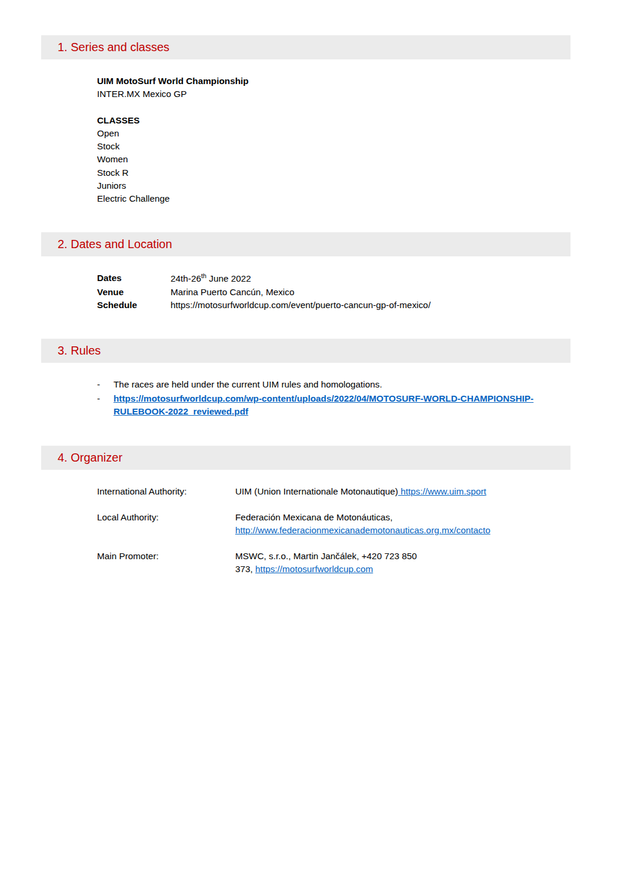1. Series and classes
UIM MotoSurf World Championship
INTER.MX Mexico GP
CLASSES
Open
Stock
Women
Stock R
Juniors
Electric Challenge
2. Dates and Location
| Dates | 24th-26 th June 2022 |
| Venue | Marina Puerto Cancún, Mexico |
| Schedule | https://motosurfworldcup.com/event/puerto-cancun-gp-of-mexico/ |
3. Rules
The races are held under the current UIM rules and homologations.
https://motosurfworldcup.com/wp-content/uploads/2022/04/MOTOSURF-WORLD-CHAMPIONSHIP-RULEBOOK-2022_reviewed.pdf
4. Organizer
| International Authority: | UIM (Union Internationale Motonautique) https://www.uim.sport |
| Local Authority: | Federación Mexicana de Motonáuticas, http://www.federacionmexicanademotonauticas.org.mx/contacto |
| Main Promoter: | MSWC, s.r.o., Martin Jančálek, +420 723 850 373, https://motosurfworldcup.com |